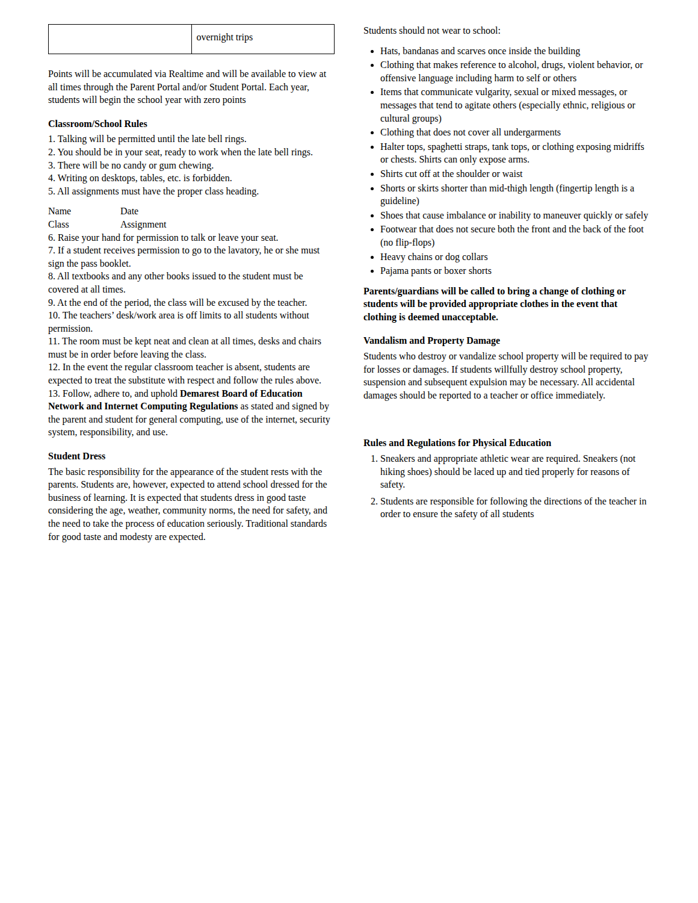| | overnight trips |
Points will be accumulated via Realtime and will be available to view at all times through the Parent Portal and/or Student Portal. Each year, students will begin the school year with zero points
Classroom/School Rules
1. Talking will be permitted until the late bell rings.
2. You should be in your seat, ready to work when the late bell rings.
3. There will be no candy or gum chewing.
4. Writing on desktops, tables, etc. is forbidden.
5. All assignments must have the proper class heading.
Name Date
Class Assignment
6. Raise your hand for permission to talk or leave your seat.
7. If a student receives permission to go to the lavatory, he or she must sign the pass booklet.
8. All textbooks and any other books issued to the student must be covered at all times.
9. At the end of the period, the class will be excused by the teacher.
10. The teachers’ desk/work area is off limits to all students without permission.
11. The room must be kept neat and clean at all times, desks and chairs must be in order before leaving the class.
12. In the event the regular classroom teacher is absent, students are expected to treat the substitute with respect and follow the rules above.
13. Follow, adhere to, and uphold Demarest Board of Education Network and Internet Computing Regulations as stated and signed by the parent and student for general computing, use of the internet, security system, responsibility, and use.
Student Dress
The basic responsibility for the appearance of the student rests with the parents. Students are, however, expected to attend school dressed for the business of learning. It is expected that students dress in good taste considering the age, weather, community norms, the need for safety, and the need to take the process of education seriously. Traditional standards for good taste and modesty are expected.
Students should not wear to school:
Hats, bandanas and scarves once inside the building
Clothing that makes reference to alcohol, drugs, violent behavior, or offensive language including harm to self or others
Items that communicate vulgarity, sexual or mixed messages, or messages that tend to agitate others (especially ethnic, religious or cultural groups)
Clothing that does not cover all undergarments
Halter tops, spaghetti straps, tank tops, or clothing exposing midriffs or chests. Shirts can only expose arms.
Shirts cut off at the shoulder or waist
Shorts or skirts shorter than mid-thigh length (fingertip length is a guideline)
Shoes that cause imbalance or inability to maneuver quickly or safely
Footwear that does not secure both the front and the back of the foot (no flip-flops)
Heavy chains or dog collars
Pajama pants or boxer shorts
Parents/guardians will be called to bring a change of clothing or students will be provided appropriate clothes in the event that clothing is deemed unacceptable.
Vandalism and Property Damage
Students who destroy or vandalize school property will be required to pay for losses or damages. If students willfully destroy school property, suspension and subsequent expulsion may be necessary. All accidental damages should be reported to a teacher or office immediately.
Rules and Regulations for Physical Education
Sneakers and appropriate athletic wear are required. Sneakers (not hiking shoes) should be laced up and tied properly for reasons of safety.
Students are responsible for following the directions of the teacher in order to ensure the safety of all students